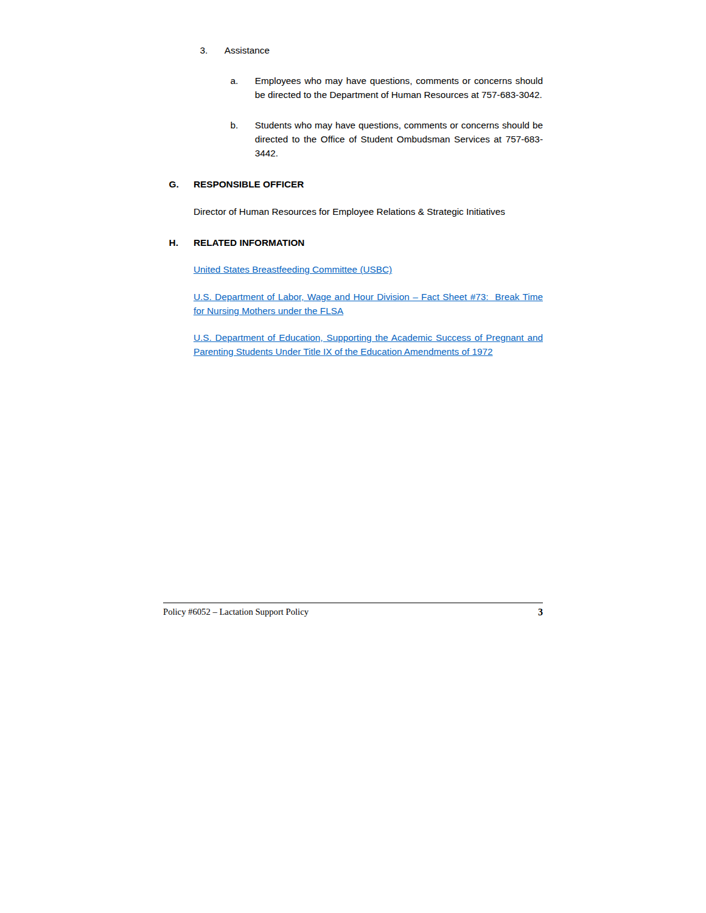3. Assistance
a. Employees who may have questions, comments or concerns should be directed to the Department of Human Resources at 757-683-3042.
b. Students who may have questions, comments or concerns should be directed to the Office of Student Ombudsman Services at 757-683-3442.
G. RESPONSIBLE OFFICER
Director of Human Resources for Employee Relations & Strategic Initiatives
H. RELATED INFORMATION
United States Breastfeeding Committee (USBC)
U.S. Department of Labor, Wage and Hour Division – Fact Sheet #73: Break Time for Nursing Mothers under the FLSA
U.S. Department of Education, Supporting the Academic Success of Pregnant and Parenting Students Under Title IX of the Education Amendments of 1972
Policy #6052 – Lactation Support Policy 3